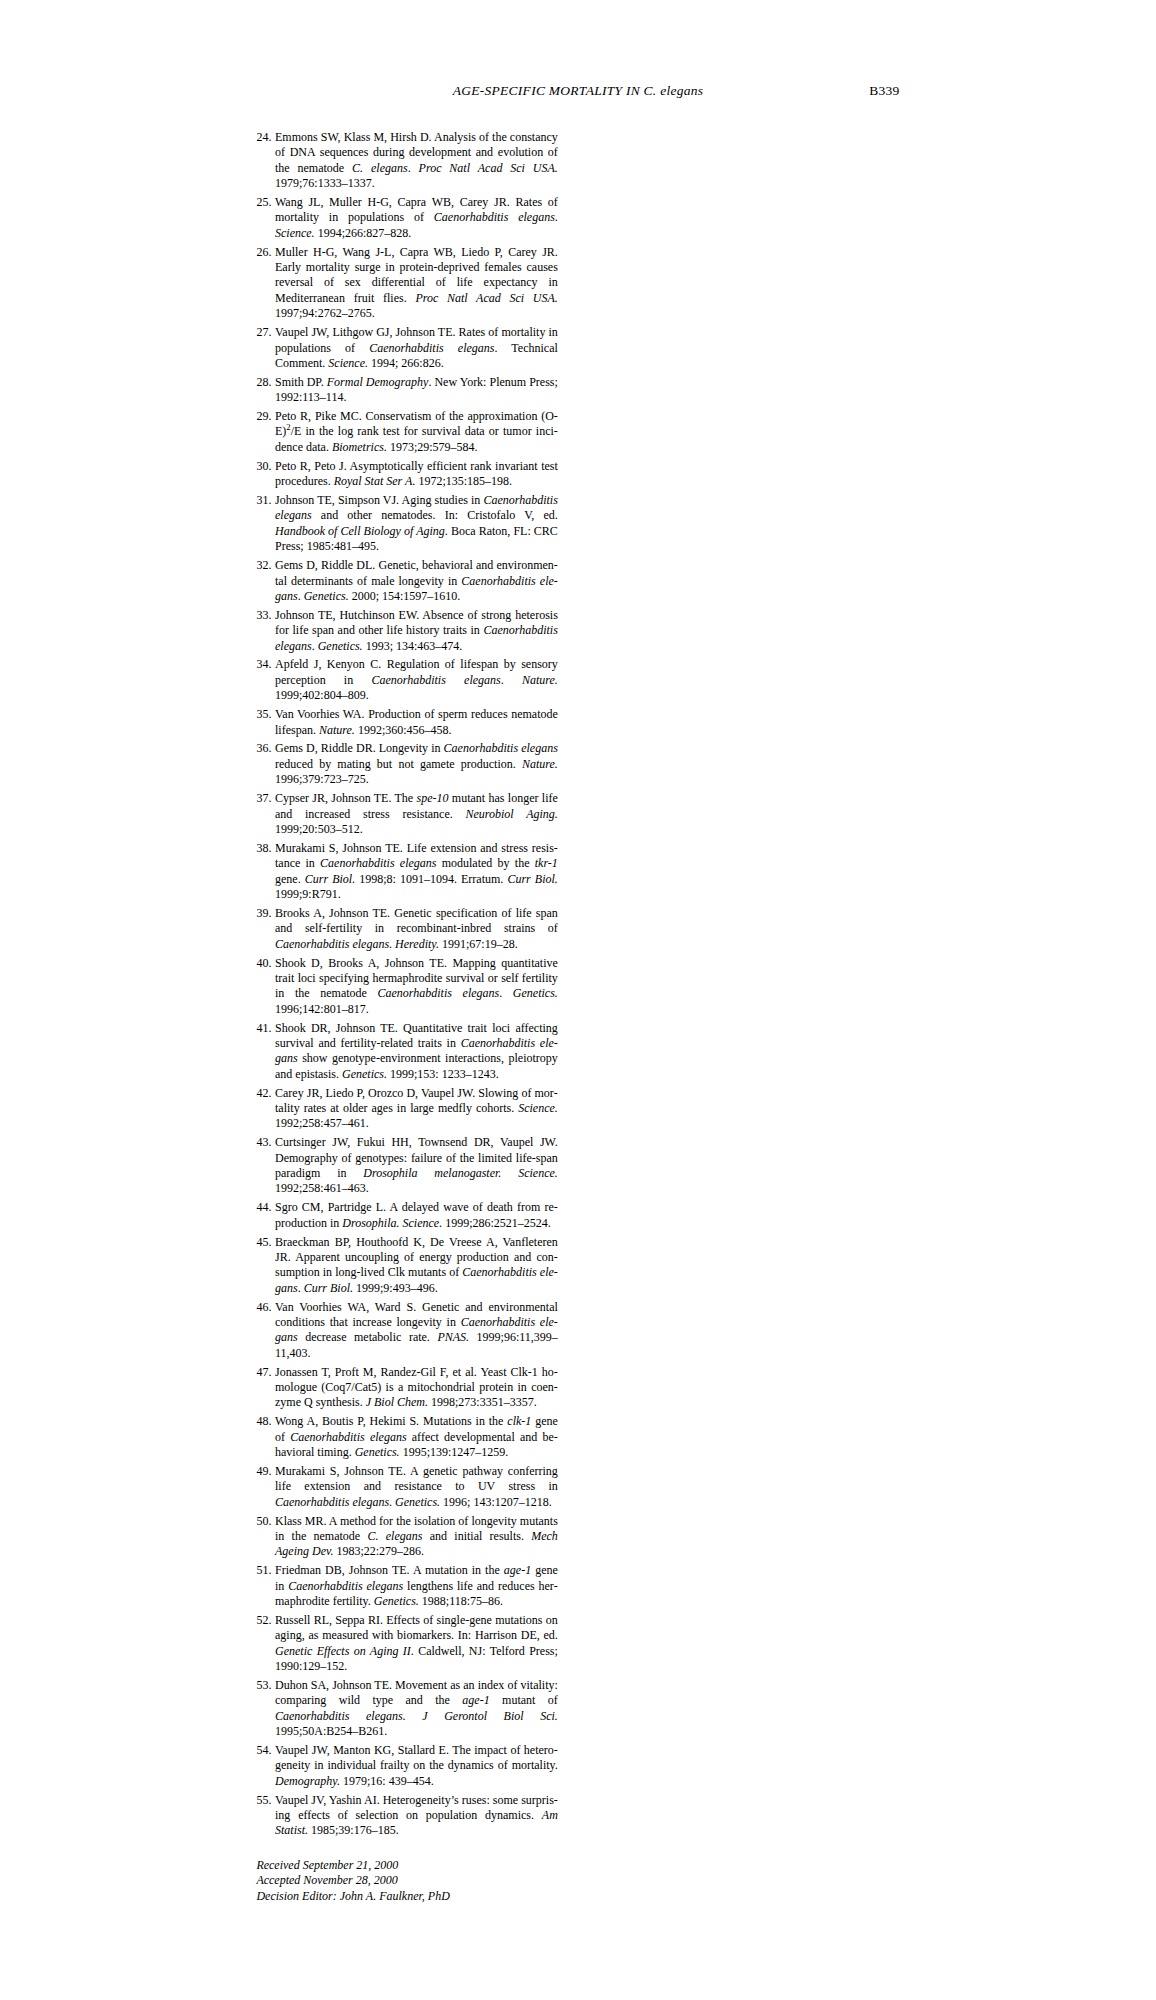AGE-SPECIFIC MORTALITY IN C. elegans
B339
24. Emmons SW, Klass M, Hirsh D. Analysis of the constancy of DNA sequences during development and evolution of the nematode C. elegans. Proc Natl Acad Sci USA. 1979;76:1333–1337.
25. Wang JL, Muller H-G, Capra WB, Carey JR. Rates of mortality in populations of Caenorhabditis elegans. Science. 1994;266:827–828.
26. Muller H-G, Wang J-L, Capra WB, Liedo P, Carey JR. Early mortality surge in protein-deprived females causes reversal of sex differential of life expectancy in Mediterranean fruit flies. Proc Natl Acad Sci USA. 1997;94:2762–2765.
27. Vaupel JW, Lithgow GJ, Johnson TE. Rates of mortality in populations of Caenorhabditis elegans. Technical Comment. Science. 1994; 266:826.
28. Smith DP. Formal Demography. New York: Plenum Press; 1992:113–114.
29. Peto R, Pike MC. Conservatism of the approximation (O-E)2/E in the log rank test for survival data or tumor incidence data. Biometrics. 1973;29:579–584.
30. Peto R, Peto J. Asymptotically efficient rank invariant test procedures. Royal Stat Ser A. 1972;135:185–198.
31. Johnson TE, Simpson VJ. Aging studies in Caenorhabditis elegans and other nematodes. In: Cristofalo V, ed. Handbook of Cell Biology of Aging. Boca Raton, FL: CRC Press; 1985:481–495.
32. Gems D, Riddle DL. Genetic, behavioral and environmental determinants of male longevity in Caenorhabditis elegans. Genetics. 2000; 154:1597–1610.
33. Johnson TE, Hutchinson EW. Absence of strong heterosis for life span and other life history traits in Caenorhabditis elegans. Genetics. 1993; 134:463–474.
34. Apfeld J, Kenyon C. Regulation of lifespan by sensory perception in Caenorhabditis elegans. Nature. 1999;402:804–809.
35. Van Voorhies WA. Production of sperm reduces nematode lifespan. Nature. 1992;360:456–458.
36. Gems D, Riddle DR. Longevity in Caenorhabditis elegans reduced by mating but not gamete production. Nature. 1996;379:723–725.
37. Cypser JR, Johnson TE. The spe-10 mutant has longer life and increased stress resistance. Neurobiol Aging. 1999;20:503–512.
38. Murakami S, Johnson TE. Life extension and stress resistance in Caenorhabditis elegans modulated by the tkr-1 gene. Curr Biol. 1998;8: 1091–1094. Erratum. Curr Biol. 1999;9:R791.
39. Brooks A, Johnson TE. Genetic specification of life span and self-fertility in recombinant-inbred strains of Caenorhabditis elegans. Heredity. 1991;67:19–28.
40. Shook D, Brooks A, Johnson TE. Mapping quantitative trait loci specifying hermaphrodite survival or self fertility in the nematode Caenorhabditis elegans. Genetics. 1996;142:801–817.
41. Shook DR, Johnson TE. Quantitative trait loci affecting survival and fertility-related traits in Caenorhabditis elegans show genotype-environment interactions, pleiotropy and epistasis. Genetics. 1999;153: 1233–1243.
42. Carey JR, Liedo P, Orozco D, Vaupel JW. Slowing of mortality rates at older ages in large medfly cohorts. Science. 1992;258:457–461.
43. Curtsinger JW, Fukui HH, Townsend DR, Vaupel JW. Demography of genotypes: failure of the limited life-span paradigm in Drosophila melanogaster. Science. 1992;258:461–463.
44. Sgro CM, Partridge L. A delayed wave of death from reproduction in Drosophila. Science. 1999;286:2521–2524.
45. Braeckman BP, Houthoofd K, De Vreese A, Vanfleteren JR. Apparent uncoupling of energy production and consumption in long-lived Clk mutants of Caenorhabditis elegans. Curr Biol. 1999;9:493–496.
46. Van Voorhies WA, Ward S. Genetic and environmental conditions that increase longevity in Caenorhabditis elegans decrease metabolic rate. PNAS. 1999;96:11,399–11,403.
47. Jonassen T, Proft M, Randez-Gil F, et al. Yeast Clk-1 homologue (Coq7/Cat5) is a mitochondrial protein in coenzyme Q synthesis. J Biol Chem. 1998;273:3351–3357.
48. Wong A, Boutis P, Hekimi S. Mutations in the clk-1 gene of Caenorhabditis elegans affect developmental and behavioral timing. Genetics. 1995;139:1247–1259.
49. Murakami S, Johnson TE. A genetic pathway conferring life extension and resistance to UV stress in Caenorhabditis elegans. Genetics. 1996; 143:1207–1218.
50. Klass MR. A method for the isolation of longevity mutants in the nematode C. elegans and initial results. Mech Ageing Dev. 1983;22:279–286.
51. Friedman DB, Johnson TE. A mutation in the age-1 gene in Caenorhabditis elegans lengthens life and reduces hermaphrodite fertility. Genetics. 1988;118:75–86.
52. Russell RL, Seppa RI. Effects of single-gene mutations on aging, as measured with biomarkers. In: Harrison DE, ed. Genetic Effects on Aging II. Caldwell, NJ: Telford Press; 1990:129–152.
53. Duhon SA, Johnson TE. Movement as an index of vitality: comparing wild type and the age-1 mutant of Caenorhabditis elegans. J Gerontol Biol Sci. 1995;50A:B254–B261.
54. Vaupel JW, Manton KG, Stallard E. The impact of heterogeneity in individual frailty on the dynamics of mortality. Demography. 1979;16: 439–454.
55. Vaupel JV, Yashin AI. Heterogeneity’s ruses: some surprising effects of selection on population dynamics. Am Statist. 1985;39:176–185.
Received September 21, 2000
Accepted November 28, 2000
Decision Editor: John A. Faulkner, PhD